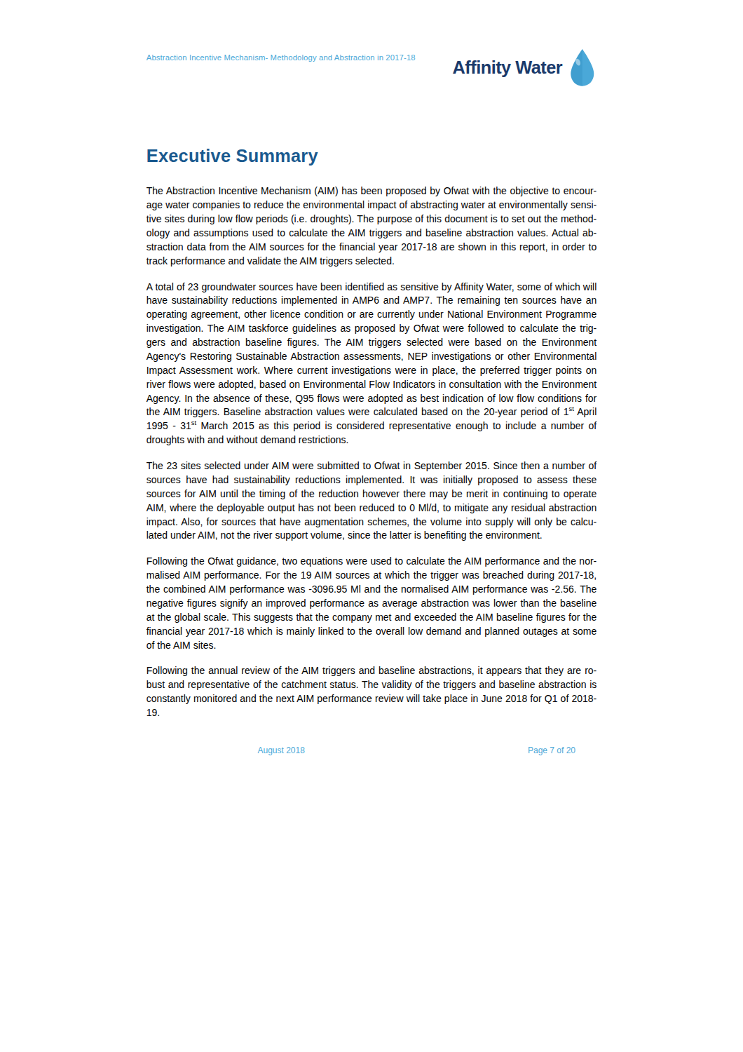Abstraction Incentive Mechanism- Methodology and Abstraction in 2017-18
Affinity Water
Executive Summary
The Abstraction Incentive Mechanism (AIM) has been proposed by Ofwat with the objective to encourage water companies to reduce the environmental impact of abstracting water at environmentally sensitive sites during low flow periods (i.e. droughts). The purpose of this document is to set out the methodology and assumptions used to calculate the AIM triggers and baseline abstraction values. Actual abstraction data from the AIM sources for the financial year 2017-18 are shown in this report, in order to track performance and validate the AIM triggers selected.
A total of 23 groundwater sources have been identified as sensitive by Affinity Water, some of which will have sustainability reductions implemented in AMP6 and AMP7. The remaining ten sources have an operating agreement, other licence condition or are currently under National Environment Programme investigation. The AIM taskforce guidelines as proposed by Ofwat were followed to calculate the triggers and abstraction baseline figures. The AIM triggers selected were based on the Environment Agency's Restoring Sustainable Abstraction assessments, NEP investigations or other Environmental Impact Assessment work. Where current investigations were in place, the preferred trigger points on river flows were adopted, based on Environmental Flow Indicators in consultation with the Environment Agency. In the absence of these, Q95 flows were adopted as best indication of low flow conditions for the AIM triggers. Baseline abstraction values were calculated based on the 20-year period of 1st April 1995 - 31st March 2015 as this period is considered representative enough to include a number of droughts with and without demand restrictions.
The 23 sites selected under AIM were submitted to Ofwat in September 2015. Since then a number of sources have had sustainability reductions implemented. It was initially proposed to assess these sources for AIM until the timing of the reduction however there may be merit in continuing to operate AIM, where the deployable output has not been reduced to 0 Ml/d, to mitigate any residual abstraction impact. Also, for sources that have augmentation schemes, the volume into supply will only be calculated under AIM, not the river support volume, since the latter is benefiting the environment.
Following the Ofwat guidance, two equations were used to calculate the AIM performance and the normalised AIM performance. For the 19 AIM sources at which the trigger was breached during 2017-18, the combined AIM performance was -3096.95 Ml and the normalised AIM performance was -2.56. The negative figures signify an improved performance as average abstraction was lower than the baseline at the global scale. This suggests that the company met and exceeded the AIM baseline figures for the financial year 2017-18 which is mainly linked to the overall low demand and planned outages at some of the AIM sites.
Following the annual review of the AIM triggers and baseline abstractions, it appears that they are robust and representative of the catchment status. The validity of the triggers and baseline abstraction is constantly monitored and the next AIM performance review will take place in June 2018 for Q1 of 2018-19.
August 2018
Page 7 of 20